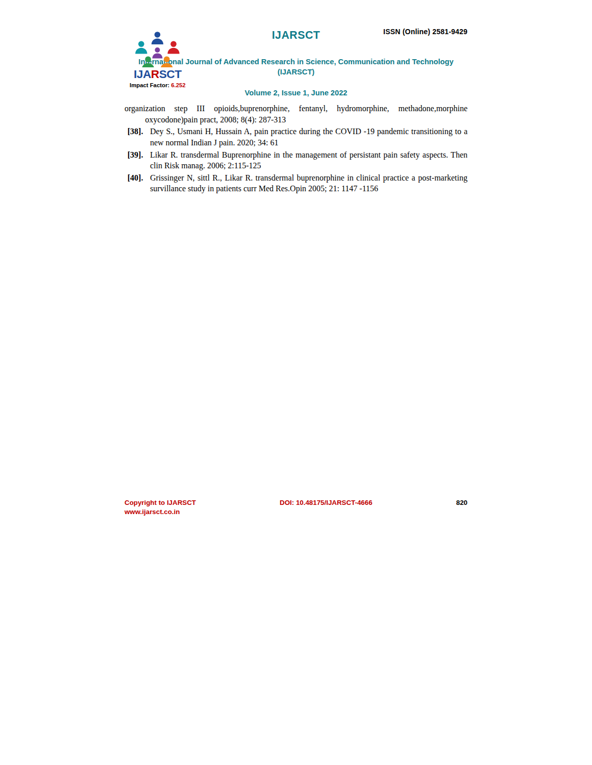ISSN (Online) 2581-9429
IJARSCT
Impact Factor: 6.252
IJARSCT
International Journal of Advanced Research in Science, Communication and Technology (IJARSCT)
Volume 2, Issue 1, June 2022
organization step III opioids,buprenorphine, fentanyl, hydromorphine, methadone,morphine oxycodone)pain pract, 2008; 8(4): 287-313
[38]. Dey S., Usmani H, Hussain A, pain practice during the COVID -19 pandemic transitioning to a new normal Indian J pain. 2020; 34: 61
[39]. Likar R. transdermal Buprenorphine in the management of persistant pain safety aspects. Then clin Risk manag. 2006; 2:115-125
[40]. Grissinger N, sittl R., Likar R. transdermal buprenorphine in clinical practice a post-marketing survillance study in patients curr Med Res.Opin 2005; 21: 1147 -1156
Copyright to IJARSCT www.ijarsct.co.in
DOI: 10.48175/IJARSCT-4666
820